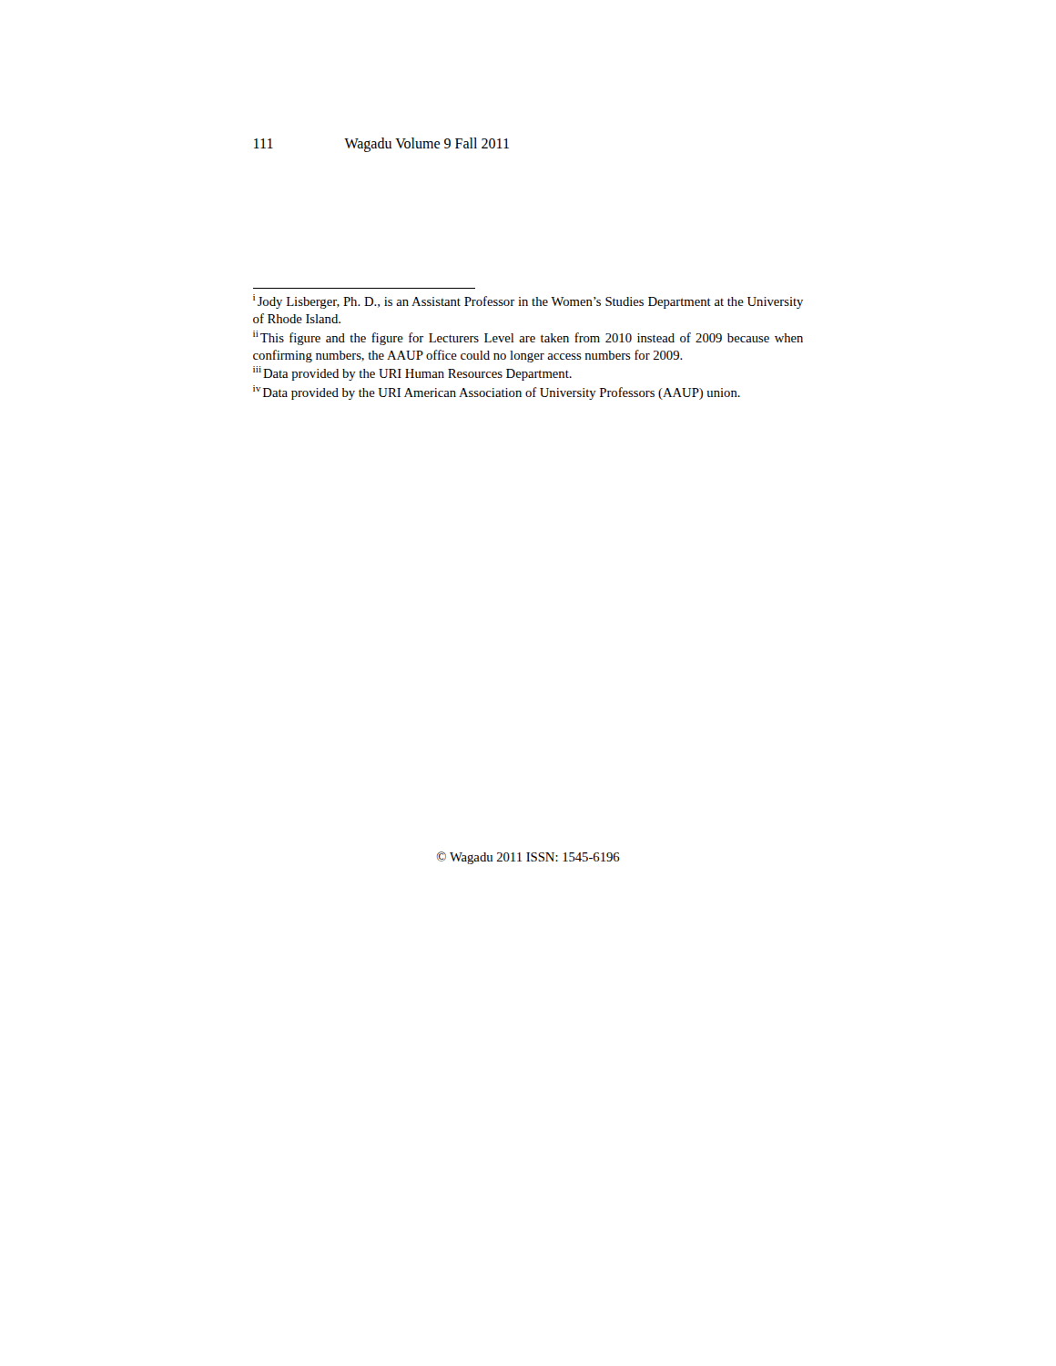111 Wagadu Volume 9 Fall 2011
iJody Lisberger, Ph. D., is an Assistant Professor in the Women’s Studies Department at the University of Rhode Island.
iiThis figure and the figure for Lecturers Level are taken from 2010 instead of 2009 because when confirming numbers, the AAUP office could no longer access numbers for 2009.
iiiData provided by the URI Human Resources Department.
ivData provided by the URI American Association of University Professors (AAUP) union.
© Wagadu 2011 ISSN: 1545-6196